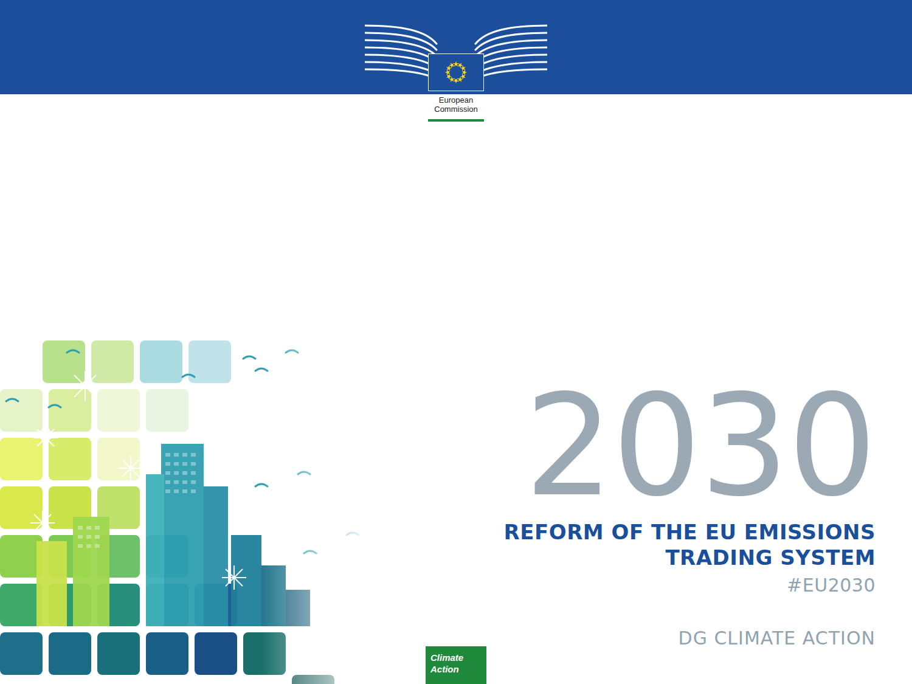European
Commission
2030
Reform of the EU Emissions
Trading System
#EU2030
DG CLIMATE ACTION
Climate
Action